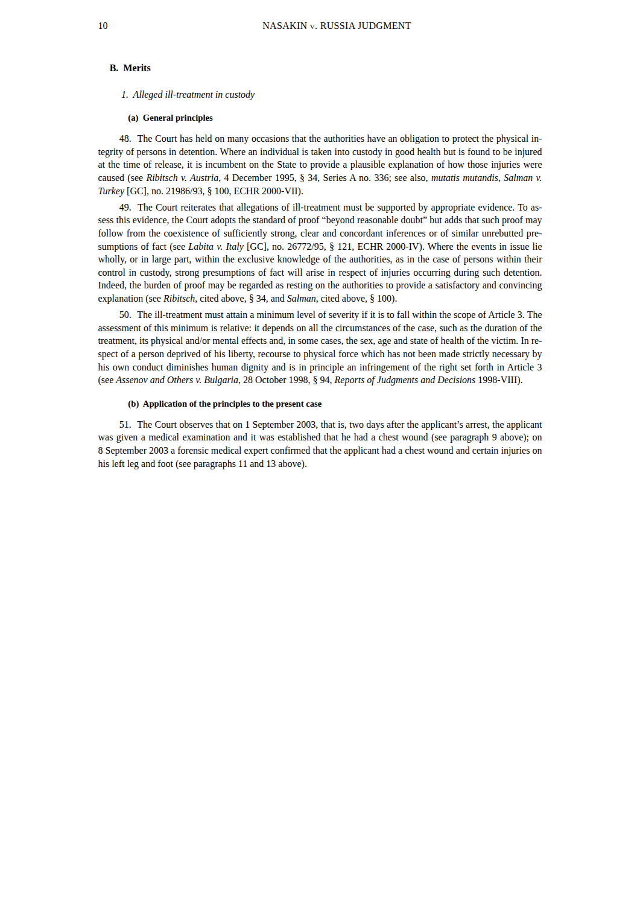10 NASAKIN v. RUSSIA JUDGMENT
B. Merits
1. Alleged ill-treatment in custody
(a) General principles
48. The Court has held on many occasions that the authorities have an obligation to protect the physical integrity of persons in detention. Where an individual is taken into custody in good health but is found to be injured at the time of release, it is incumbent on the State to provide a plausible explanation of how those injuries were caused (see Ribitsch v. Austria, 4 December 1995, § 34, Series A no. 336; see also, mutatis mutandis, Salman v. Turkey [GC], no. 21986/93, § 100, ECHR 2000-VII).
49. The Court reiterates that allegations of ill-treatment must be supported by appropriate evidence. To assess this evidence, the Court adopts the standard of proof “beyond reasonable doubt” but adds that such proof may follow from the coexistence of sufficiently strong, clear and concordant inferences or of similar unrebutted presumptions of fact (see Labita v. Italy [GC], no. 26772/95, § 121, ECHR 2000-IV). Where the events in issue lie wholly, or in large part, within the exclusive knowledge of the authorities, as in the case of persons within their control in custody, strong presumptions of fact will arise in respect of injuries occurring during such detention. Indeed, the burden of proof may be regarded as resting on the authorities to provide a satisfactory and convincing explanation (see Ribitsch, cited above, § 34, and Salman, cited above, § 100).
50. The ill-treatment must attain a minimum level of severity if it is to fall within the scope of Article 3. The assessment of this minimum is relative: it depends on all the circumstances of the case, such as the duration of the treatment, its physical and/or mental effects and, in some cases, the sex, age and state of health of the victim. In respect of a person deprived of his liberty, recourse to physical force which has not been made strictly necessary by his own conduct diminishes human dignity and is in principle an infringement of the right set forth in Article 3 (see Assenov and Others v. Bulgaria, 28 October 1998, § 94, Reports of Judgments and Decisions 1998-VIII).
(b) Application of the principles to the present case
51. The Court observes that on 1 September 2003, that is, two days after the applicant’s arrest, the applicant was given a medical examination and it was established that he had a chest wound (see paragraph 9 above); on 8 September 2003 a forensic medical expert confirmed that the applicant had a chest wound and certain injuries on his left leg and foot (see paragraphs 11 and 13 above).